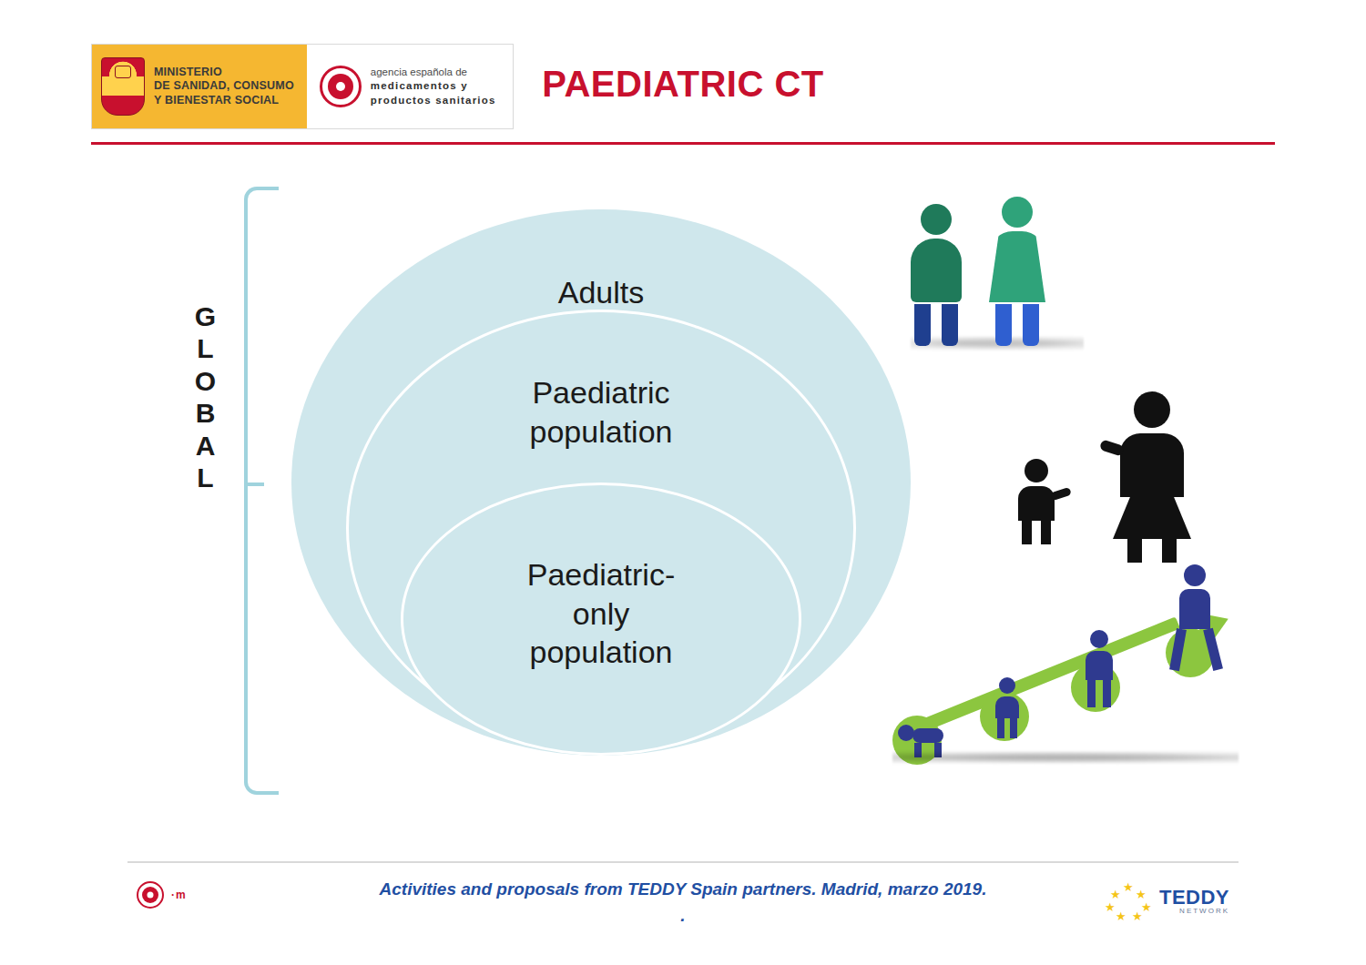MINISTERIO
DE SANIDAD, CONSUMO
Y BIENESTAR SOCIAL
agencia española de
medicamentos y
productos sanitarios
PAEDIATRIC CT
G
L
O
B
A
L
Adults
Paediatric
population
Paediatric-
only
population
·m
Activities and proposals from TEDDY Spain partners. Madrid, marzo 2019. .
★★★★★★★
TEDDY NETWORK